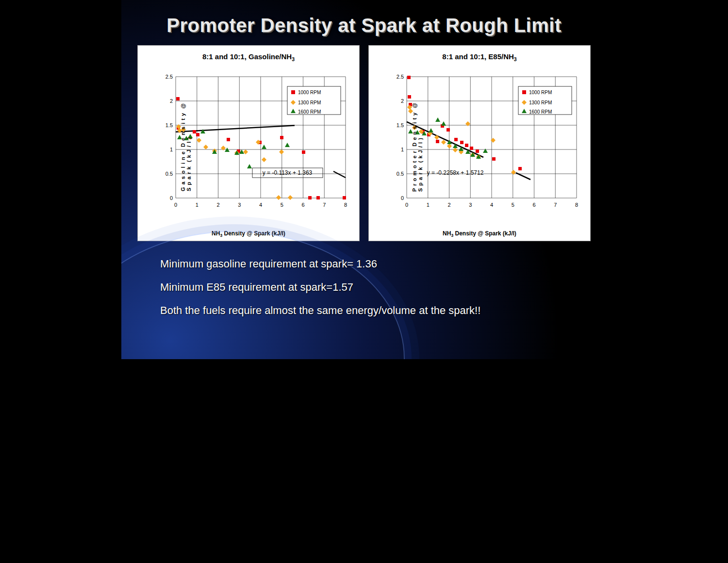Promoter Density at Spark at Rough Limit
8:1 and 10:1, Gasoline/NH3
G a s o l i n e D e n s i t y @
S p a r k ( k J / l )
0 0.5 1 1.5 2 2.5 0 1 2 3 4 5 6 7 8 1000 RPM 1300 RPM 1600 RPM y = -0.113x + 1.363
NH3 Density @ Spark (kJ/l)
8:1 and 10:1, E85/NH3
P r o m o t e r D e n s i t y @
S p a r k ( k J / l )
0 0.5 1 1.5 2 2.5 0 1 2 3 4 5 6 7 8 1000 RPM 1300 RPM 1600 RPM y = -0.2258x + 1.5712
NH3 Density @ Spark (kJ/l)
Minimum gasoline requirement at spark= 1.36
Minimum E85 requirement at spark=1.57
Both the fuels require almost the same energy/volume at the spark!!